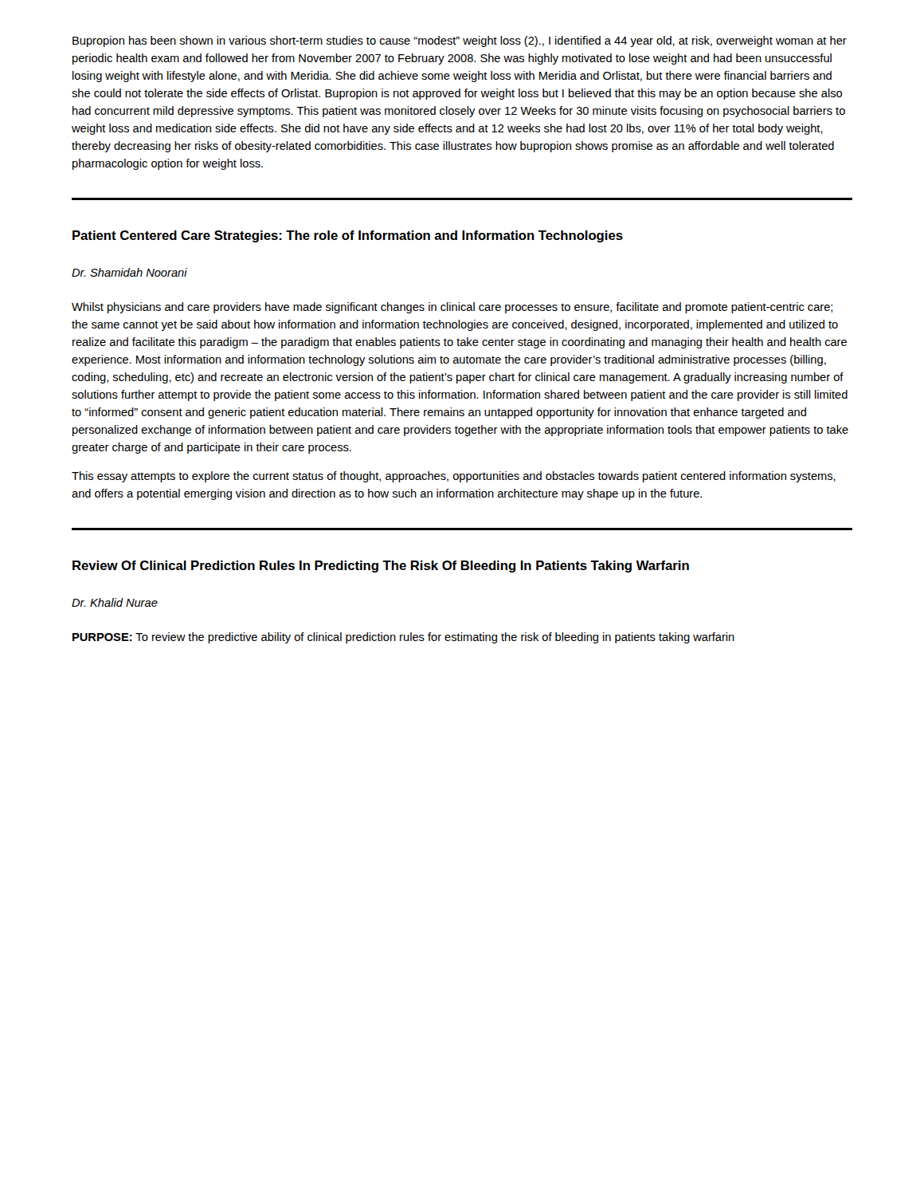Bupropion has been shown in various short-term studies to cause “modest” weight loss (2)., I identified a 44 year old, at risk, overweight woman at her periodic health exam and followed her from November 2007 to February 2008. She was highly motivated to lose weight and had been unsuccessful losing weight with lifestyle alone, and with Meridia. She did achieve some weight loss with Meridia and Orlistat, but there were financial barriers and she could not tolerate the side effects of Orlistat. Bupropion is not approved for weight loss but I believed that this may be an option because she also had concurrent mild depressive symptoms. This patient was monitored closely over 12 Weeks for 30 minute visits focusing on psychosocial barriers to weight loss and medication side effects. She did not have any side effects and at 12 weeks she had lost 20 lbs, over 11% of her total body weight, thereby decreasing her risks of obesity-related comorbidities. This case illustrates how bupropion shows promise as an affordable and well tolerated pharmacologic option for weight loss.
Patient Centered Care Strategies: The role of Information and Information Technologies
Dr. Shamidah Noorani
Whilst physicians and care providers have made significant changes in clinical care processes to ensure, facilitate and promote patient-centric care; the same cannot yet be said about how information and information technologies are conceived, designed, incorporated, implemented and utilized to realize and facilitate this paradigm – the paradigm that enables patients to take center stage in coordinating and managing their health and health care experience. Most information and information technology solutions aim to automate the care provider’s traditional administrative processes (billing, coding, scheduling, etc) and recreate an electronic version of the patient’s paper chart for clinical care management. A gradually increasing number of solutions further attempt to provide the patient some access to this information. Information shared between patient and the care provider is still limited to “informed” consent and generic patient education material. There remains an untapped opportunity for innovation that enhance targeted and personalized exchange of information between patient and care providers together with the appropriate information tools that empower patients to take greater charge of and participate in their care process.
This essay attempts to explore the current status of thought, approaches, opportunities and obstacles towards patient centered information systems, and offers a potential emerging vision and direction as to how such an information architecture may shape up in the future.
Review Of Clinical Prediction Rules In Predicting The Risk Of Bleeding In Patients Taking Warfarin
Dr. Khalid Nurae
PURPOSE: To review the predictive ability of clinical prediction rules for estimating the risk of bleeding in patients taking warfarin